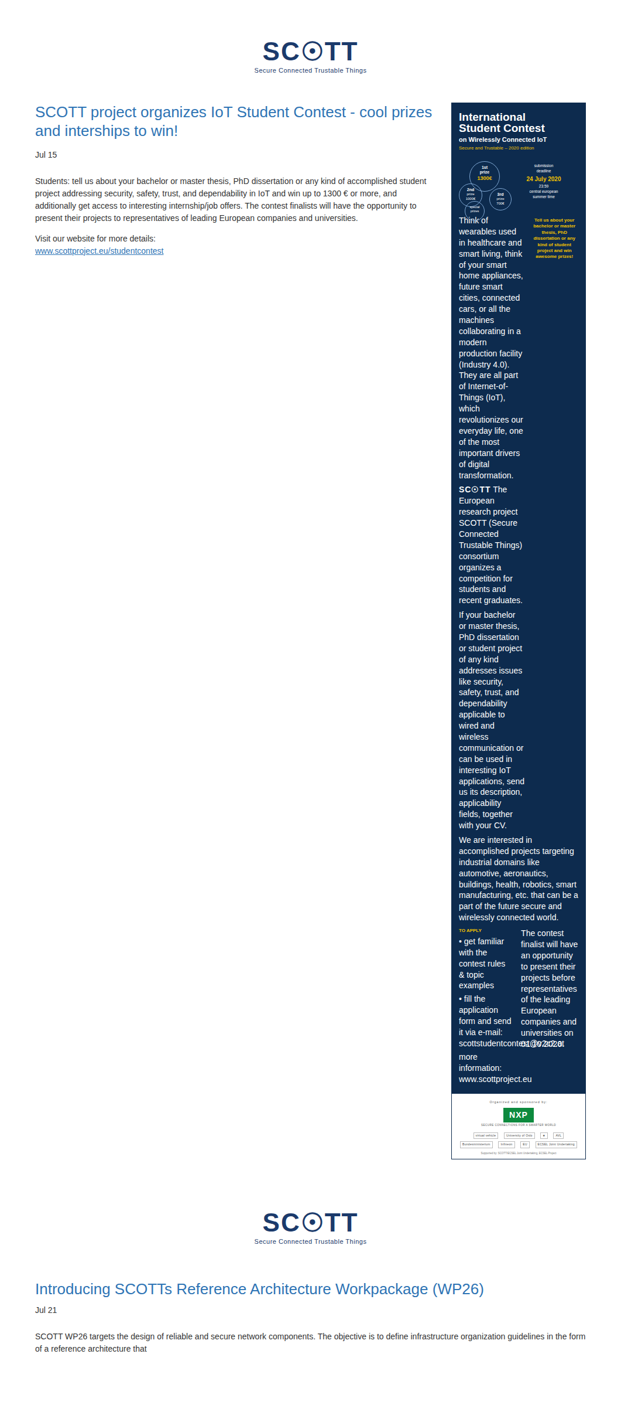SC☉TT
Secure Connected Trustable Things
International
Student Contest
on Wirelessly Connected IoT
Secure and Trustable – 2020 edition
1st
prize 1300€
2ndprize
1000€
3rdprize
700€
special
prizes
submission
deadline 24 July 2020 23:59
central european
summer time
Think of wearables used in healthcare and smart living, think of your smart home appliances, future smart cities, connected cars, or all the machines collaborating in a modern production facility (Industry 4.0). They are all part of Internet-of-Things (IoT), which revolutionizes our everyday life, one of the most important drivers of digital transformation.
SC☉TT The European research project SCOTT (Secure Connected Trustable Things) consortium organizes a competition for students and recent graduates.
If your bachelor or master thesis, PhD dissertation or student project of any kind addresses issues like security, safety, trust, and dependability applicable to wired and wireless communication or can be used in interesting IoT applications, send us its description, applicability fields, together with your CV.
Tell us about your bachelor or master thesis, PhD dissertation or any kind of student project and win awesome prizes!
We are interested in accomplished projects targeting industrial domains like automotive, aeronautics, buildings, health, robotics, smart manufacturing, etc. that can be a part of the future secure and wirelessly connected world.
TO APPLY
• get familiar with the contest rules & topic examples
• fill the application form and send it via e-mail: scottstudentcontest@v2c2.at
more information:
www.scottproject.eu
The contest finalist will have an opportunity to present their projects before representatives of the leading European companies and universities on 01.10.2020.
Organized and sponsored by:
NXP
SECURE CONNECTIONS FOR A SMARTER WORLD
virtual vehicle University of Oslo ★ AVL
Bundesministerium Infineon EU ECSEL Joint Undertaking
Supported by: SCOTT/ECSEL Joint Undertaking, ECSEL Project
SCOTT project organizes IoT Student Contest - cool prizes and interships to win!
Jul 15
Students: tell us about your bachelor or master thesis, PhD dissertation or any kind of accomplished student project addressing security, safety, trust, and dependability in IoT and win up to 1300 € or more, and additionally get access to interesting internship/job offers. The contest finalists will have the opportunity to present their projects to representatives of leading European companies and universities.
Visit our website for more details:
www.scottproject.eu/studentcontest
SC☉TT
Secure Connected Trustable Things
Introducing SCOTTs Reference Architecture Workpackage (WP26)
Jul 21
SCOTT WP26 targets the design of reliable and secure network components. The objective is to define infrastructure organization guidelines in the form of a reference architecture that